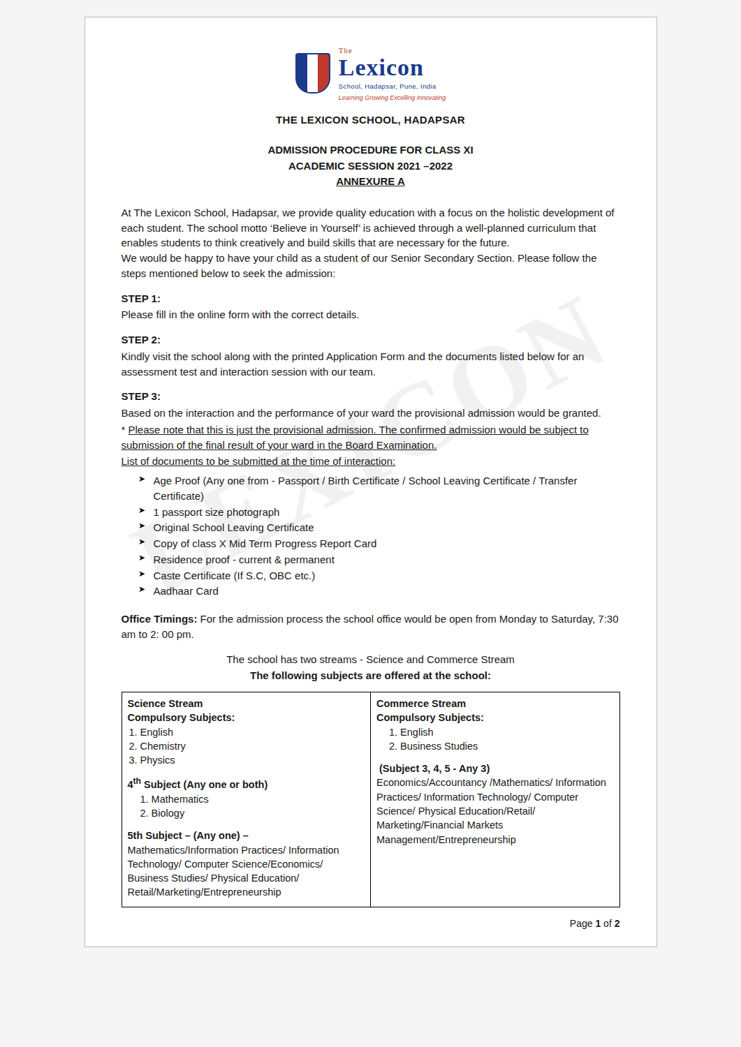LEXICON
The
Lexicon
School, Hadapsar, Pune, India
Learning Growing Excelling Innovating
THE LEXICON SCHOOL, HADAPSAR
ADMISSION PROCEDURE FOR CLASS XI
ACADEMIC SESSION 2021 –2022
ANNEXURE A
At The Lexicon School, Hadapsar, we provide quality education with a focus on the holistic development of each student. The school motto ‘Believe in Yourself’ is achieved through a well-planned curriculum that enables students to think creatively and build skills that are necessary for the future.
We would be happy to have your child as a student of our Senior Secondary Section. Please follow the steps mentioned below to seek the admission:
STEP 1:
Please fill in the online form with the correct details.
STEP 2:
Kindly visit the school along with the printed Application Form and the documents listed below for an assessment test and interaction session with our team.
STEP 3:
Based on the interaction and the performance of your ward the provisional admission would be granted.
* Please note that this is just the provisional admission. The confirmed admission would be subject to submission of the final result of your ward in the Board Examination.
List of documents to be submitted at the time of interaction:
Age Proof (Any one from - Passport / Birth Certificate / School Leaving Certificate / Transfer Certificate)
1 passport size photograph
Original School Leaving Certificate
Copy of class X Mid Term Progress Report Card
Residence proof - current & permanent
Caste Certificate (If S.C, OBC etc.)
Aadhaar Card
Office Timings: For the admission process the school office would be open from Monday to Saturday, 7:30 am to 2: 00 pm.
The school has two streams - Science and Commerce Stream
The following subjects are offered at the school:
| Science Stream Compulsory Subjects: English Chemistry Physics 4 th Subject (Any one or both) 1. Mathematics 2. Biology 5th Subject – (Any one) – Mathematics/Information Practices/ Information Technology/ Computer Science/Economics/ Business Studies/ Physical Education/ Retail/Marketing/Entrepreneurship | Commerce Stream Compulsory Subjects: 1. English 2. Business Studies (Subject 3, 4, 5 - Any 3) Economics/Accountancy /Mathematics/ Information Practices/ Information Technology/ Computer Science/ Physical Education/Retail/ Marketing/Financial Markets Management/Entrepreneurship |
Page 1 of 2